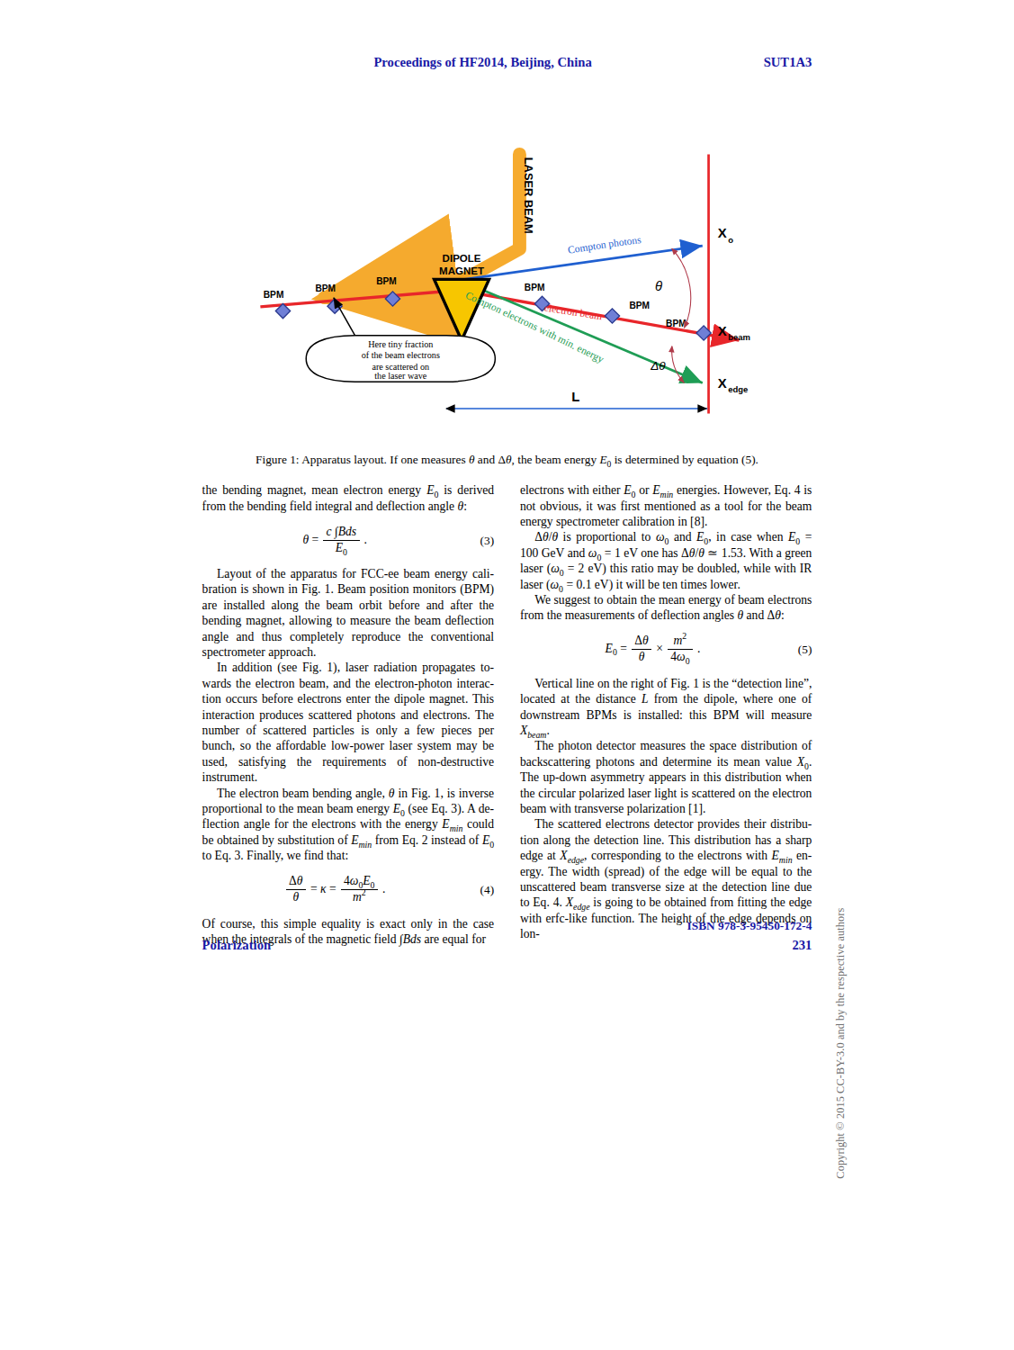Proceedings of HF2014, Beijing, China
SUT1A3
LASER BEAM DIPOLE MAGNET BPM BPM BPM BPM BPM BPM X o X beam X edge Compton photons electron beam Compton electrons with min. energy θ Δθ Here tiny fraction of the beam electrons are scattered on the laser wave L
Figure 1: Apparatus layout. If one measures θ and Δθ, the beam energy E0 is determined by equation (5).
the bending magnet, mean electron energy E0 is derived from the bending field integral and deflection angle θ:
θ = c ∫Bds E0 .
(3)
Layout of the apparatus for FCC-ee beam energy calibration is shown in Fig. 1. Beam position monitors (BPM) are installed along the beam orbit before and after the bending magnet, allowing to measure the beam deflection angle and thus completely reproduce the conventional spectrometer approach.
In addition (see Fig. 1), laser radiation propagates towards the electron beam, and the electron-photon interaction occurs before electrons enter the dipole magnet. This interaction produces scattered photons and electrons. The number of scattered particles is only a few pieces per bunch, so the affordable low-power laser system may be used, satisfying the requirements of non-destructive instrument.
The electron beam bending angle, θ in Fig. 1, is inverse proportional to the mean beam energy E0 (see Eq. 3). A deflection angle for the electrons with the energy Emin could be obtained by substitution of Emin from Eq. 2 instead of E0 to Eq. 3. Finally, we find that:
Δθ θ = κ = 4ω0E0 m2 .
(4)
Of course, this simple equality is exact only in the case when the integrals of the magnetic field ∫Bds are equal for
electrons with either E0 or Emin energies. However, Eq. 4 is not obvious, it was first mentioned as a tool for the beam energy spectrometer calibration in [8].
Δθ/θ is proportional to ω0 and E0, in case when E0 = 100 GeV and ω0 = 1 eV one has Δθ/θ ≃ 1.53. With a green laser (ω0 = 2 eV) this ratio may be doubled, while with IR laser (ω0 = 0.1 eV) it will be ten times lower.
We suggest to obtain the mean energy of beam electrons from the measurements of deflection angles θ and Δθ:
E0 = Δθ θ × m2 4ω0 .
(5)
Vertical line on the right of Fig. 1 is the “detection line”, located at the distance L from the dipole, where one of downstream BPMs is installed: this BPM will measure Xbeam.
The photon detector measures the space distribution of backscattering photons and determine its mean value X0. The up-down asymmetry appears in this distribution when the circular polarized laser light is scattered on the electron beam with transverse polarization [1].
The scattered electrons detector provides their distribution along the detection line. This distribution has a sharp edge at Xedge, corresponding to the electrons with Emin energy. The width (spread) of the edge will be equal to the unscattered beam transverse size at the detection line due to Eq. 4. Xedge is going to be obtained from fitting the edge with erfc-like function. The height of the edge depends on lon-
Copyright © 2015 CC-BY-3.0 and by the respective authors
ISBN 978-3-95450-172-4
Polarization
231